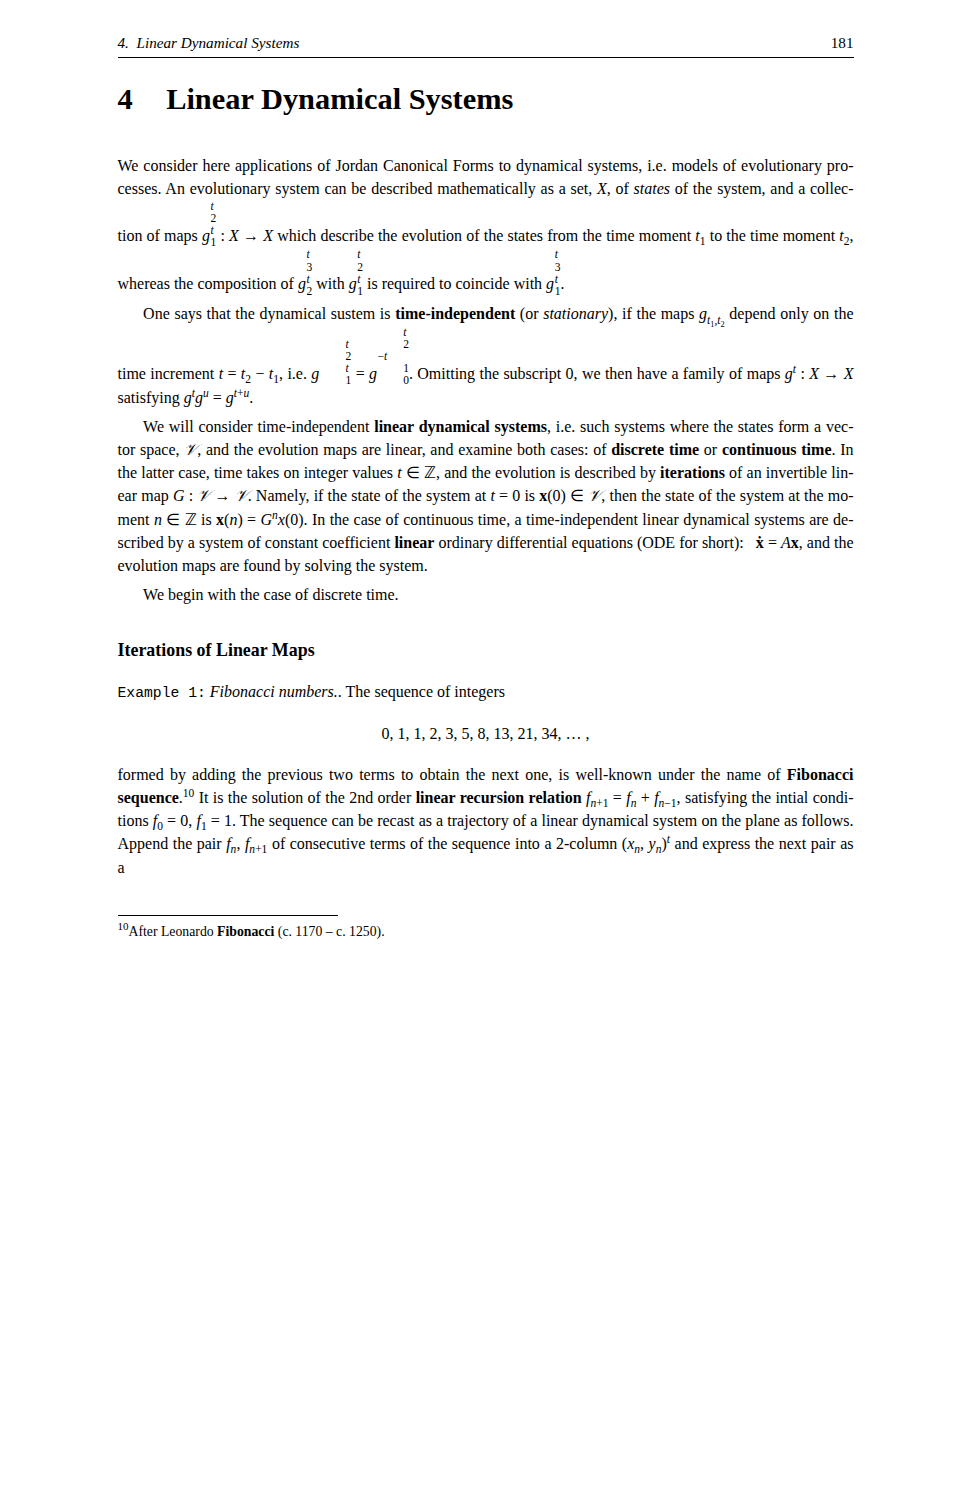4. Linear Dynamical Systems 181
4 Linear Dynamical Systems
We consider here applications of Jordan Canonical Forms to dynamical systems, i.e. models of evolutionary processes. An evolutionary system can be described mathematically as a set, X, of states of the system, and a collection of maps gt2t1 : X → X which describe the evolution of the states from the time moment t1 to the time moment t2, whereas the composition of gt3t2 with gt2t1 is required to coincide with gt3t1.
One says that the dynamical sustem is time-independent (or stationary), if the maps gt1,t2 depend only on the time increment t = t2 − t1, i.e. gt2t1 = gt2−t10. Omitting the subscript 0, we then have a family of maps gt : X → X satisfying gtgu = gt+u.
We will consider time-independent linear dynamical systems, i.e. such systems where the states form a vector space, 𝒱, and the evolution maps are linear, and examine both cases: of discrete time or continuous time. In the latter case, time takes on integer values t ∈ ℤ, and the evolution is described by iterations of an invertible linear map G : 𝒱 → 𝒱. Namely, if the state of the system at t = 0 is x(0) ∈ 𝒱, then the state of the system at the moment n ∈ ℤ is x(n) = Gnx(0). In the case of continuous time, a time-independent linear dynamical systems are described by a system of constant coefficient linear ordinary differential equations (ODE for short): ẋ = Ax, and the evolution maps are found by solving the system.
We begin with the case of discrete time.
Iterations of Linear Maps
Example 1: Fibonacci numbers.. The sequence of integers
0, 1, 1, 2, 3, 5, 8, 13, 21, 34, … ,
formed by adding the previous two terms to obtain the next one, is well-known under the name of Fibonacci sequence.10 It is the solution of the 2nd order linear recursion relation fn+1 = fn + fn−1, satisfying the intial conditions f0 = 0, f1 = 1. The sequence can be recast as a trajectory of a linear dynamical system on the plane as follows. Append the pair fn, fn+1 of consecutive terms of the sequence into a 2-column (xn, yn)t and express the next pair as a
10After Leonardo Fibonacci (c. 1170 – c. 1250).